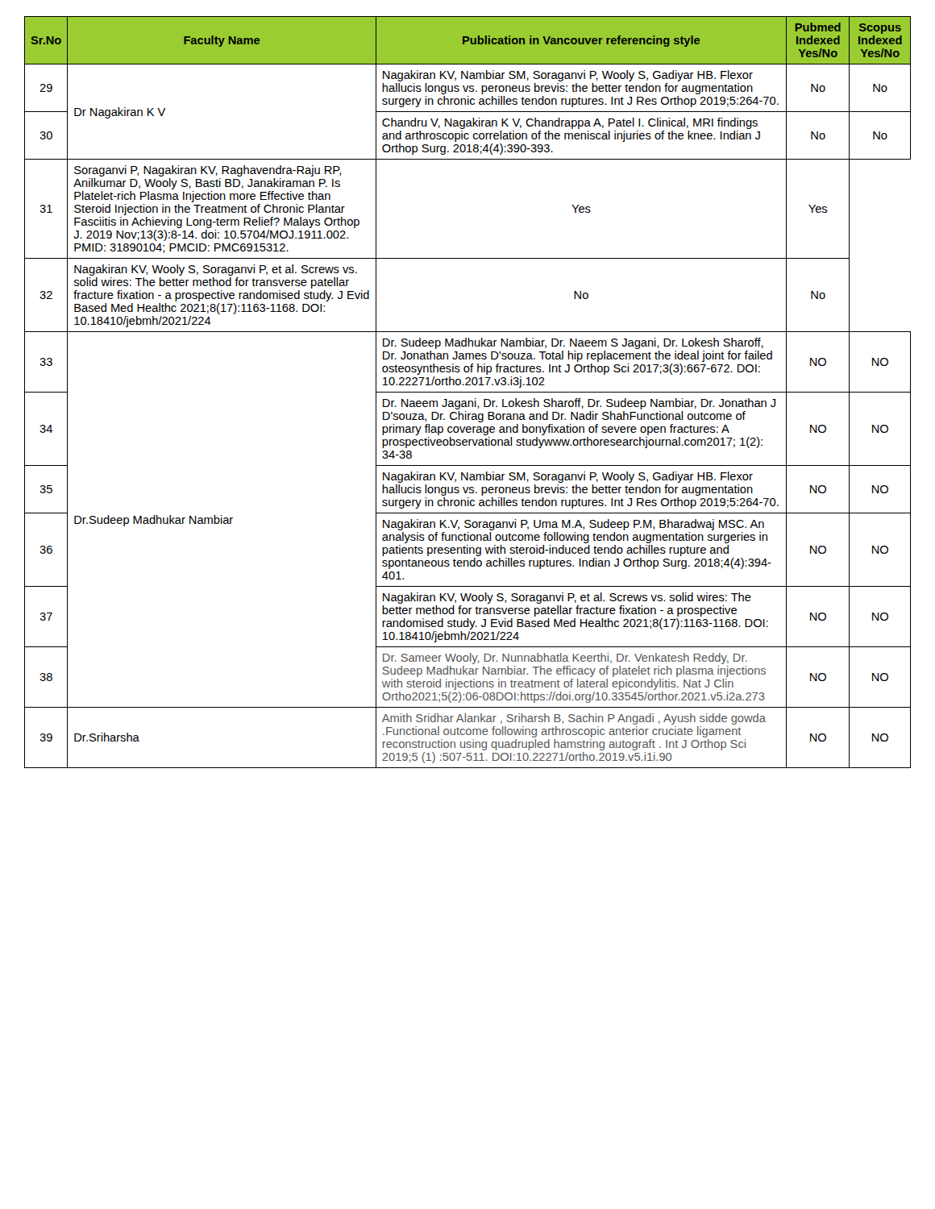| Sr.No | Faculty Name | Publication in Vancouver referencing style | Pubmed Indexed Yes/No | Scopus Indexed Yes/No |
| --- | --- | --- | --- | --- |
| 29 | Dr Nagakiran K V | Nagakiran KV, Nambiar SM, Soraganvi P, Wooly S, Gadiyar HB. Flexor hallucis longus vs. peroneus brevis: the better tendon for augmentation surgery in chronic achilles tendon ruptures. Int J Res Orthop 2019;5:264-70. | No | No |
| 30 | Chandru V, Nagakiran K V, Chandrappa A, Patel I. Clinical, MRI findings and arthroscopic correlation of the meniscal injuries of the knee. Indian J Orthop Surg. 2018;4(4):390-393. | No | No |
| 31 | Soraganvi P, Nagakiran KV, Raghavendra-Raju RP, Anilkumar D, Wooly S, Basti BD, Janakiraman P. Is Platelet-rich Plasma Injection more Effective than Steroid Injection in the Treatment of Chronic Plantar Fasciitis in Achieving Long-term Relief? Malays Orthop J. 2019 Nov;13(3):8-14. doi: 10.5704/MOJ.1911.002. PMID: 31890104; PMCID: PMC6915312. | Yes | Yes |
| 32 | Nagakiran KV, Wooly S, Soraganvi P, et al. Screws vs. solid wires: The better method for transverse patellar fracture fixation - a prospective randomised study. J Evid Based Med Healthc 2021;8(17):1163-1168. DOI: 10.18410/jebmh/2021/224 | No | No |
| 33 | Dr.Sudeep Madhukar Nambiar | Dr. Sudeep Madhukar Nambiar, Dr. Naeem S Jagani, Dr. Lokesh Sharoff, Dr. Jonathan James D'souza. Total hip replacement the ideal joint for failed osteosynthesis of hip fractures. Int J Orthop Sci 2017;3(3):667-672. DOI: 10.22271/ortho.2017.v3.i3j.102 | NO | NO |
| 34 | Dr. Naeem Jagani, Dr. Lokesh Sharoff, Dr. Sudeep Nambiar, Dr. Jonathan J D'souza, Dr. Chirag Borana and Dr. Nadir ShahFunctional outcome of primary flap coverage and bonyfixation of severe open fractures: A prospectiveobservational studywww.orthoresearchjournal.com2017; 1(2): 34-38 | NO | NO |
| 35 | Nagakiran KV, Nambiar SM, Soraganvi P, Wooly S, Gadiyar HB. Flexor hallucis longus vs. peroneus brevis: the better tendon for augmentation surgery in chronic achilles tendon ruptures. Int J Res Orthop 2019;5:264-70. | NO | NO |
| 36 | Nagakiran K.V, Soraganvi P, Uma M.A, Sudeep P.M, Bharadwaj MSC. An analysis of functional outcome following tendon augmentation surgeries in patients presenting with steroid-induced tendo achilles rupture and spontaneous tendo achilles ruptures. Indian J Orthop Surg. 2018;4(4):394-401. | NO | NO |
| 37 | Nagakiran KV, Wooly S, Soraganvi P, et al. Screws vs. solid wires: The better method for transverse patellar fracture fixation - a prospective randomised study. J Evid Based Med Healthc 2021;8(17):1163-1168. DOI: 10.18410/jebmh/2021/224 | NO | NO |
| 38 | Dr. Sameer Wooly, Dr. Nunnabhatla Keerthi, Dr. Venkatesh Reddy, Dr. Sudeep Madhukar Nambiar. The efficacy of platelet rich plasma injections with steroid injections in treatment of lateral epicondylitis. Nat J Clin Ortho2021;5(2):06-08DOI:https://doi.org/10.33545/orthor.2021.v5.i2a.273 | NO | NO |
| 39 | Dr.Sriharsha | Amith Sridhar Alankar , Sriharsh B, Sachin P Angadi , Ayush sidde gowda .Functional outcome following arthroscopic anterior cruciate ligament reconstruction using quadrupled hamstring autograft . Int J Orthop Sci 2019;5 (1) :507-511. DOI:10.22271/ortho.2019.v5.i1i.90 | NO | NO |